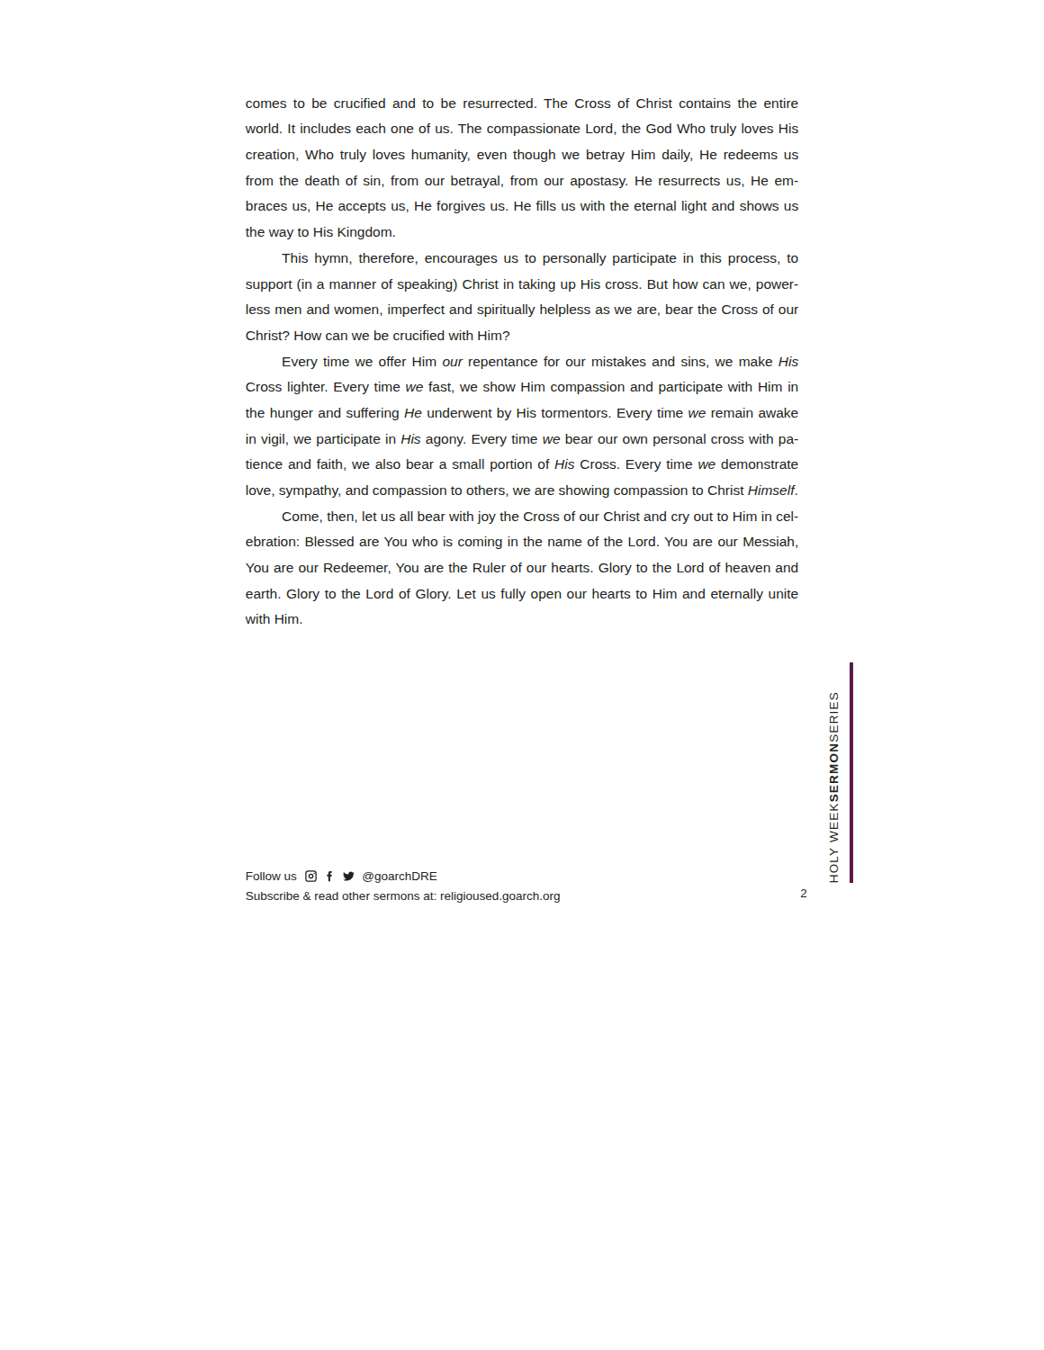comes to be crucified and to be resurrected. The Cross of Christ contains the entire world. It includes each one of us. The compassionate Lord, the God Who truly loves His creation, Who truly loves humanity, even though we betray Him daily, He redeems us from the death of sin, from our betrayal, from our apostasy. He resurrects us, He embraces us, He accepts us, He forgives us. He fills us with the eternal light and shows us the way to His Kingdom.
This hymn, therefore, encourages us to personally participate in this process, to support (in a manner of speaking) Christ in taking up His cross. But how can we, powerless men and women, imperfect and spiritually helpless as we are, bear the Cross of our Christ? How can we be crucified with Him?
Every time we offer Him our repentance for our mistakes and sins, we make His Cross lighter. Every time we fast, we show Him compassion and participate with Him in the hunger and suffering He underwent by His tormentors. Every time we remain awake in vigil, we participate in His agony. Every time we bear our own personal cross with patience and faith, we also bear a small portion of His Cross. Every time we demonstrate love, sympathy, and compassion to others, we are showing compassion to Christ Himself.
Come, then, let us all bear with joy the Cross of our Christ and cry out to Him in celebration: Blessed are You who is coming in the name of the Lord. You are our Messiah, You are our Redeemer, You are the Ruler of our hearts. Glory to the Lord of heaven and earth. Glory to the Lord of Glory. Let us fully open our hearts to Him and eternally unite with Him.
HOLY WEEKSERMONSERIES
Follow us @goarchDRE Subscribe & read other sermons at: religioused.goarch.org
2